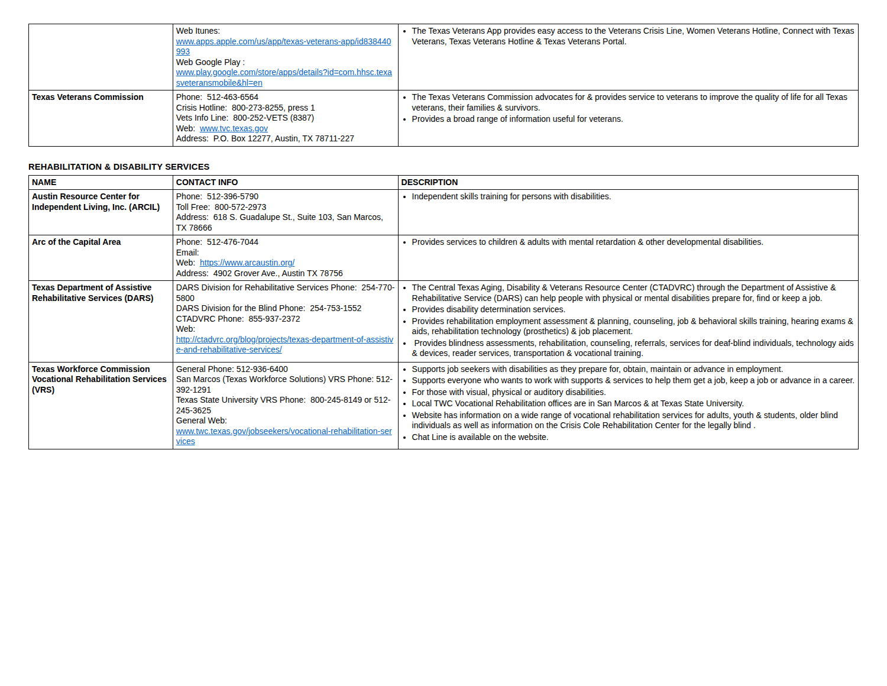| | Web Itunes: www.apps.apple.com/us/app/texas-veterans-app/id838440993 Web Google Play : www.play.google.com/store/apps/details?id=com.hhsc.texasveteransmobile&hl=en | The Texas Veterans App provides easy access to the Veterans Crisis Line, Women Veterans Hotline, Connect with Texas Veterans, Texas Veterans Hotline & Texas Veterans Portal. |
| Texas Veterans Commission | Phone: 512-463-6564 Crisis Hotline: 800-273-8255, press 1 Vets Info Line: 800-252-VETS (8387) Web: www.tvc.texas.gov Address: P.O. Box 12277, Austin, TX 78711-227 | The Texas Veterans Commission advocates for & provides service to veterans to improve the quality of life for all Texas veterans, their families & survivors. Provides a broad range of information useful for veterans. |
REHABILITATION & DISABILITY SERVICES
| NAME | CONTACT INFO | DESCRIPTION |
| --- | --- | --- |
| Austin Resource Center for Independent Living, Inc. (ARCIL) | Phone: 512-396-5790 Toll Free: 800-572-2973 Address: 618 S. Guadalupe St., Suite 103, San Marcos, TX 78666 | Independent skills training for persons with disabilities. |
| Arc of the Capital Area | Phone: 512-476-7044 Email: Web: https://www.arcaustin.org/ Address: 4902 Grover Ave., Austin TX 78756 | Provides services to children & adults with mental retardation & other developmental disabilities. |
| Texas Department of Assistive Rehabilitative Services (DARS) | DARS Division for Rehabilitative Services Phone: 254-770-5800 DARS Division for the Blind Phone: 254-753-1552 CTADVRC Phone: 855-937-2372 Web: http://ctadvrc.org/blog/projects/texas-department-of-assistive-and-rehabilitative-services/ | The Central Texas Aging, Disability & Veterans Resource Center (CTADVRC) through the Department of Assistive & Rehabilitative Service (DARS) can help people with physical or mental disabilities prepare for, find or keep a job. Provides disability determination services. Provides rehabilitation employment assessment & planning, counseling, job & behavioral skills training, hearing exams & aids, rehabilitation technology (prosthetics) & job placement. Provides blindness assessments, rehabilitation, counseling, referrals, services for deaf-blind individuals, technology aids & devices, reader services, transportation & vocational training. |
| Texas Workforce Commission Vocational Rehabilitation Services (VRS) | General Phone: 512-936-6400 San Marcos (Texas Workforce Solutions) VRS Phone: 512-392-1291 Texas State University VRS Phone: 800-245-8149 or 512-245-3625 General Web: www.twc.texas.gov/jobseekers/vocational-rehabilitation-services | Supports job seekers with disabilities as they prepare for, obtain, maintain or advance in employment. Supports everyone who wants to work with supports & services to help them get a job, keep a job or advance in a career. For those with visual, physical or auditory disabilities. Local TWC Vocational Rehabilitation offices are in San Marcos & at Texas State University. Website has information on a wide range of vocational rehabilitation services for adults, youth & students, older blind individuals as well as information on the Crisis Cole Rehabilitation Center for the legally blind . Chat Line is available on the website. |